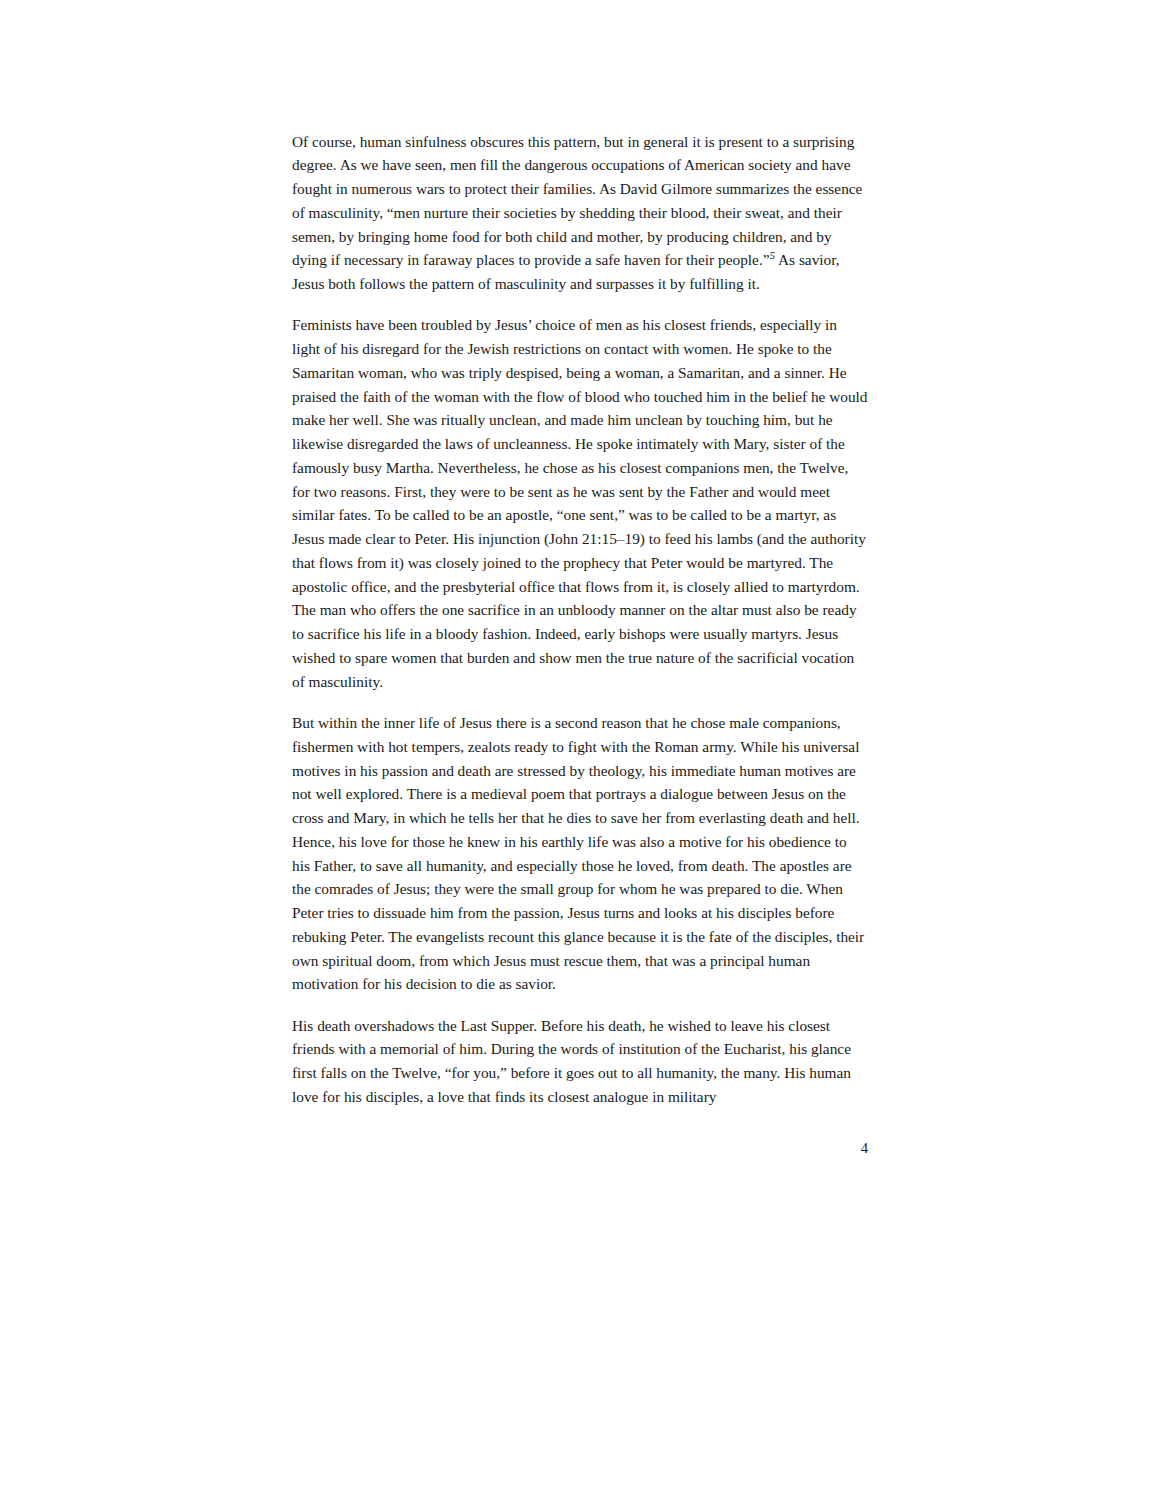Of course, human sinfulness obscures this pattern, but in general it is present to a surprising degree. As we have seen, men fill the dangerous occupations of American society and have fought in numerous wars to protect their families. As David Gilmore summarizes the essence of masculinity, “men nurture their societies by shedding their blood, their sweat, and their semen, by bringing home food for both child and mother, by producing children, and by dying if necessary in faraway places to provide a safe haven for their people.”5 As savior, Jesus both follows the pattern of masculinity and surpasses it by fulfilling it.
Feminists have been troubled by Jesus’ choice of men as his closest friends, especially in light of his disregard for the Jewish restrictions on contact with women. He spoke to the Samaritan woman, who was triply despised, being a woman, a Samaritan, and a sinner. He praised the faith of the woman with the flow of blood who touched him in the belief he would make her well. She was ritually unclean, and made him unclean by touching him, but he likewise disregarded the laws of uncleanness. He spoke intimately with Mary, sister of the famously busy Martha. Nevertheless, he chose as his closest companions men, the Twelve, for two reasons. First, they were to be sent as he was sent by the Father and would meet similar fates. To be called to be an apostle, “one sent,” was to be called to be a martyr, as Jesus made clear to Peter. His injunction (John 21:15–19) to feed his lambs (and the authority that flows from it) was closely joined to the prophecy that Peter would be martyred. The apostolic office, and the presbyterial office that flows from it, is closely allied to martyrdom. The man who offers the one sacrifice in an unbloody manner on the altar must also be ready to sacrifice his life in a bloody fashion. Indeed, early bishops were usually martyrs. Jesus wished to spare women that burden and show men the true nature of the sacrificial vocation of masculinity.
But within the inner life of Jesus there is a second reason that he chose male companions, fishermen with hot tempers, zealots ready to fight with the Roman army. While his universal motives in his passion and death are stressed by theology, his immediate human motives are not well explored. There is a medieval poem that portrays a dialogue between Jesus on the cross and Mary, in which he tells her that he dies to save her from everlasting death and hell. Hence, his love for those he knew in his earthly life was also a motive for his obedience to his Father, to save all humanity, and especially those he loved, from death. The apostles are the comrades of Jesus; they were the small group for whom he was prepared to die. When Peter tries to dissuade him from the passion, Jesus turns and looks at his disciples before rebuking Peter. The evangelists recount this glance because it is the fate of the disciples, their own spiritual doom, from which Jesus must rescue them, that was a principal human motivation for his decision to die as savior.
His death overshadows the Last Supper. Before his death, he wished to leave his closest friends with a memorial of him. During the words of institution of the Eucharist, his glance first falls on the Twelve, “for you,” before it goes out to all humanity, the many. His human love for his disciples, a love that finds its closest analogue in military
4